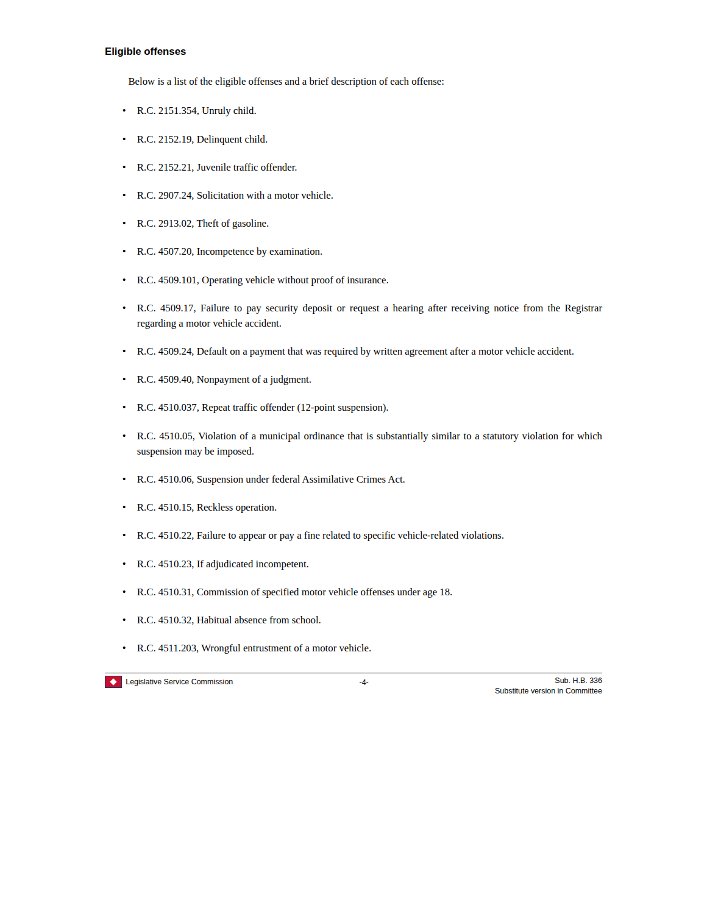Eligible offenses
Below is a list of the eligible offenses and a brief description of each offense:
R.C. 2151.354, Unruly child.
R.C. 2152.19, Delinquent child.
R.C. 2152.21, Juvenile traffic offender.
R.C. 2907.24, Solicitation with a motor vehicle.
R.C. 2913.02, Theft of gasoline.
R.C. 4507.20, Incompetence by examination.
R.C. 4509.101, Operating vehicle without proof of insurance.
R.C. 4509.17, Failure to pay security deposit or request a hearing after receiving notice from the Registrar regarding a motor vehicle accident.
R.C. 4509.24, Default on a payment that was required by written agreement after a motor vehicle accident.
R.C. 4509.40, Nonpayment of a judgment.
R.C. 4510.037, Repeat traffic offender (12-point suspension).
R.C. 4510.05, Violation of a municipal ordinance that is substantially similar to a statutory violation for which suspension may be imposed.
R.C. 4510.06, Suspension under federal Assimilative Crimes Act.
R.C. 4510.15, Reckless operation.
R.C. 4510.22, Failure to appear or pay a fine related to specific vehicle-related violations.
R.C. 4510.23, If adjudicated incompetent.
R.C. 4510.31, Commission of specified motor vehicle offenses under age 18.
R.C. 4510.32, Habitual absence from school.
R.C. 4511.203, Wrongful entrustment of a motor vehicle.
Legislative Service Commission
-4-
Sub. H.B. 336
Substitute version in Committee